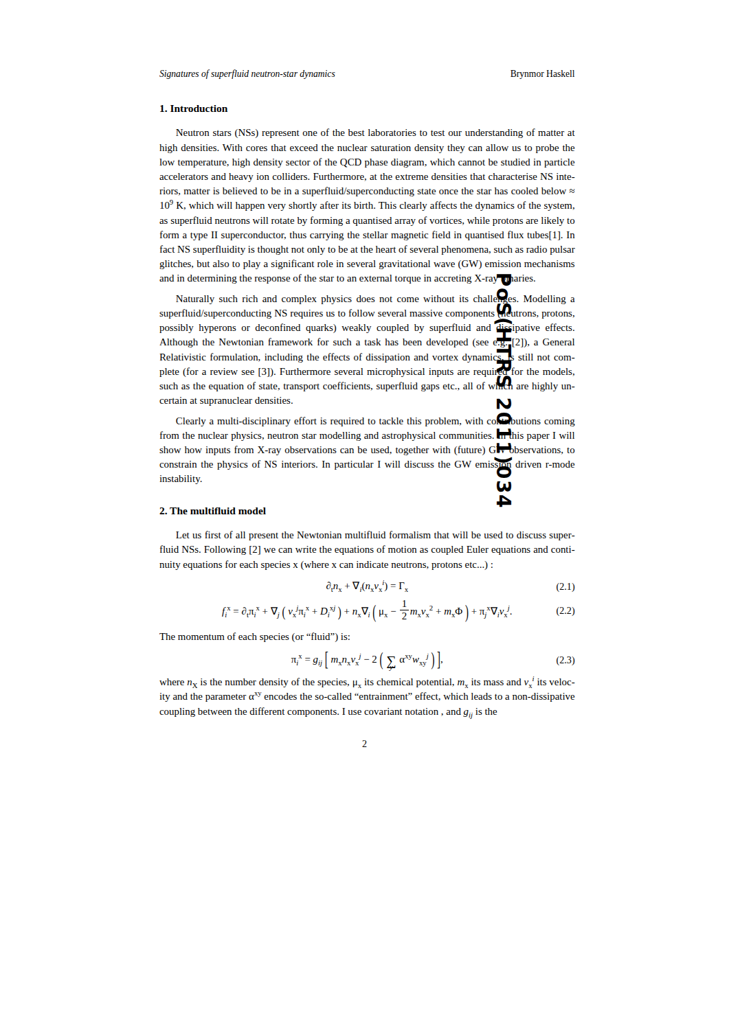Signatures of superfluid neutron-star dynamics Brynmor Haskell
1. Introduction
Neutron stars (NSs) represent one of the best laboratories to test our understanding of matter at high densities. With cores that exceed the nuclear saturation density they can allow us to probe the low temperature, high density sector of the QCD phase diagram, which cannot be studied in particle accelerators and heavy ion colliders. Furthermore, at the extreme densities that characterise NS interiors, matter is believed to be in a superfluid/superconducting state once the star has cooled below ≈ 109 K, which will happen very shortly after its birth. This clearly affects the dynamics of the system, as superfluid neutrons will rotate by forming a quantised array of vortices, while protons are likely to form a type II superconductor, thus carrying the stellar magnetic field in quantised flux tubes[1]. In fact NS superfluidity is thought not only to be at the heart of several phenomena, such as radio pulsar glitches, but also to play a significant role in several gravitational wave (GW) emission mechanisms and in determining the response of the star to an external torque in accreting X-ray binaries.
Naturally such rich and complex physics does not come without its challenges. Modelling a superfluid/superconducting NS requires us to follow several massive components (neutrons, protons, possibly hyperons or deconfined quarks) weakly coupled by superfluid and dissipative effects. Although the Newtonian framework for such a task has been developed (see e.g. [2]), a General Relativistic formulation, including the effects of dissipation and vortex dynamics, is still not complete (for a review see [3]). Furthermore several microphysical inputs are required for the models, such as the equation of state, transport coefficients, superfluid gaps etc., all of which are highly uncertain at supranuclear densities.
Clearly a multi-disciplinary effort is required to tackle this problem, with contributions coming from the nuclear physics, neutron star modelling and astrophysical communities. In this paper I will show how inputs from X-ray observations can be used, together with (future) GW observations, to constrain the physics of NS interiors. In particular I will discuss the GW emission driven r-mode instability.
2. The multifluid model
Let us first of all present the Newtonian multifluid formalism that will be used to discuss superfluid NSs. Following [2] we can write the equations of motion as coupled Euler equations and continuity equations for each species x (where x can indicate neutrons, protons etc...) :
∂tnx + ∇i(nxvxi) = Γx (2.1)
fix = ∂tπix + ∇j ( vxjπix + Dixj ) + nx∇i ( μx − 12 mxvx2 + mxΦ ) + πjx∇ivxj. (2.2)
The momentum of each species (or “fluid”) is:
πix = gij [ mxnxvxj − 2 ( ∑y αxywxyj ) ], (2.3)
where nX is the number density of the species, μx its chemical potential, mx its mass and vxi its velocity and the parameter αxy encodes the so-called “entrainment” effect, which leads to a non-dissipative coupling between the different components. I use covariant notation , and gij is the
2
PoS(HTRS 2011)034